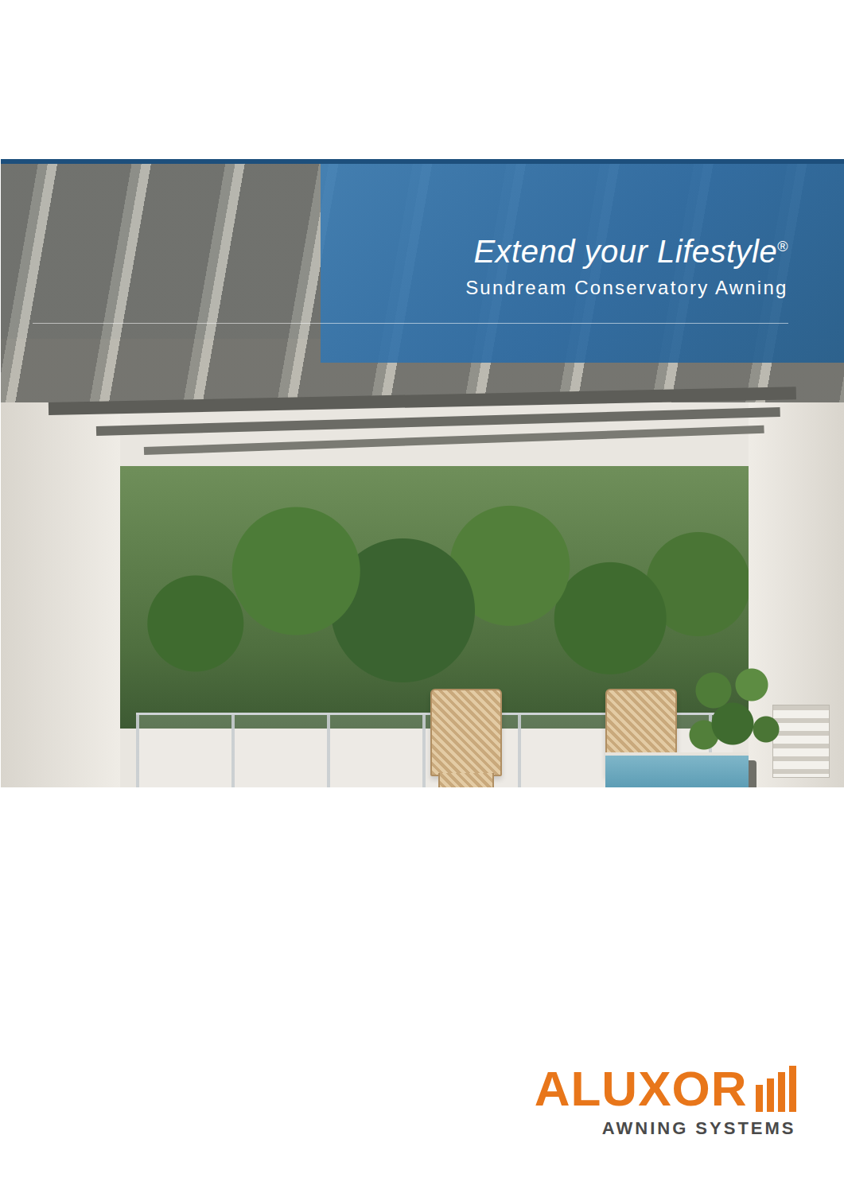Extend your Lifestyle®
Sundream Conservatory Awning
ALUXOR
AWNING SYSTEMS
Aluxor Awning Systems